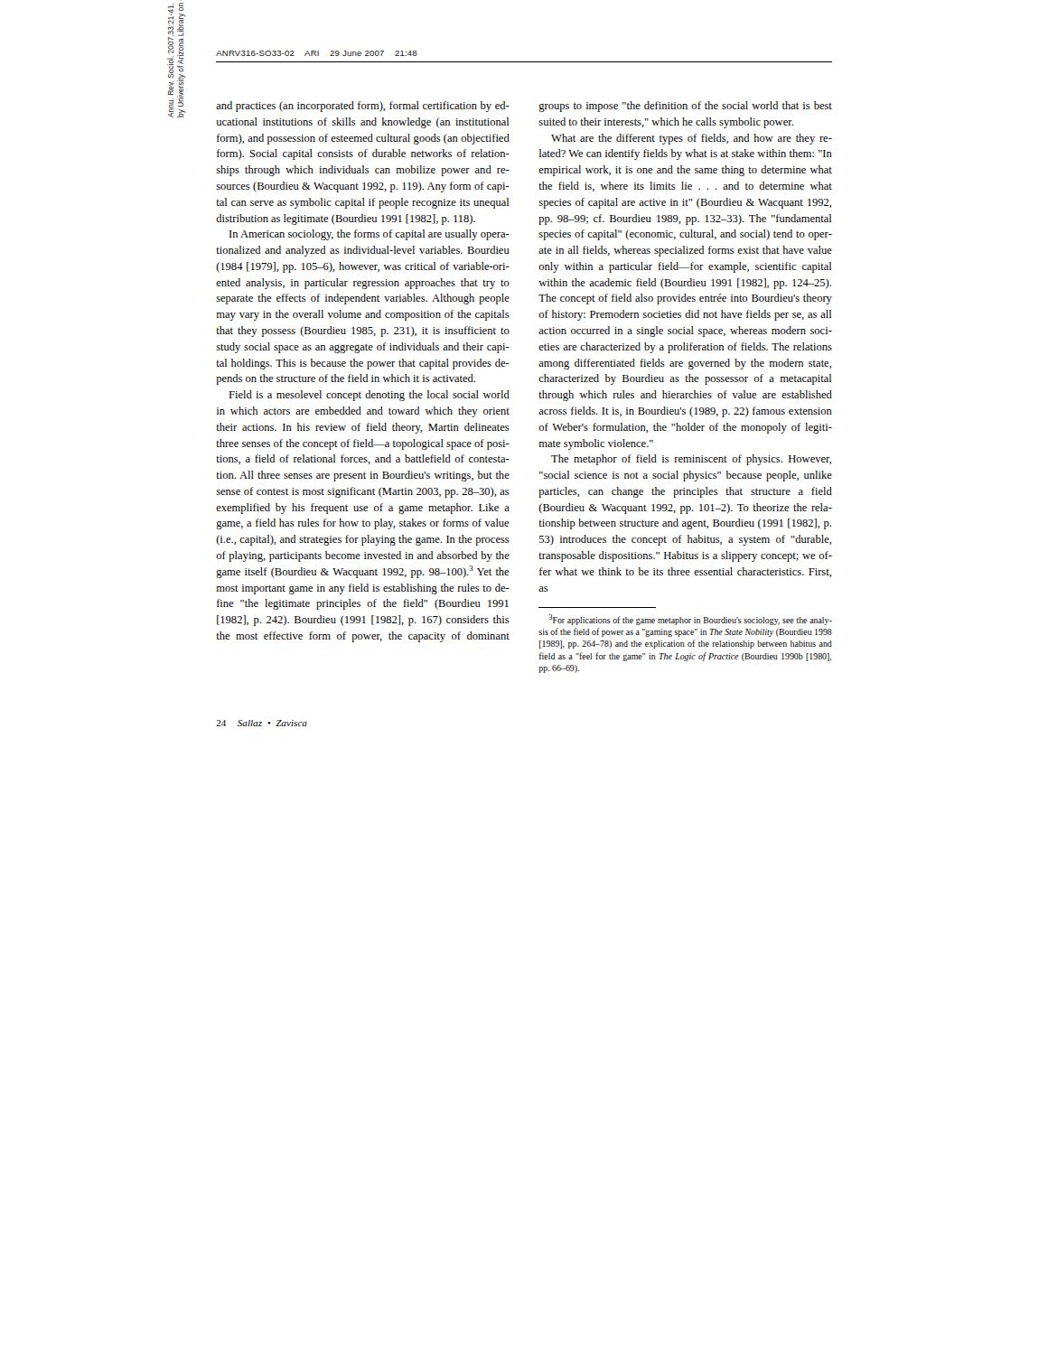ANRV316-SO33-02 ARI 29 June 2007 21:48
Annu. Rev. Sociol. 2007.33:21-41. Downloaded from arjournals.annualreviews.org
by University of Arizona Library on 08/29/07. For personal use only.
and practices (an incorporated form), formal certification by educational institutions of skills and knowledge (an institutional form), and possession of esteemed cultural goods (an objectified form). Social capital consists of durable networks of relationships through which individuals can mobilize power and resources (Bourdieu & Wacquant 1992, p. 119). Any form of capital can serve as symbolic capital if people recognize its unequal distribution as legitimate (Bourdieu 1991 [1982], p. 118).
In American sociology, the forms of capital are usually operationalized and analyzed as individual-level variables. Bourdieu (1984 [1979], pp. 105–6), however, was critical of variable-oriented analysis, in particular regression approaches that try to separate the effects of independent variables. Although people may vary in the overall volume and composition of the capitals that they possess (Bourdieu 1985, p. 231), it is insufficient to study social space as an aggregate of individuals and their capital holdings. This is because the power that capital provides depends on the structure of the field in which it is activated.
Field is a mesolevel concept denoting the local social world in which actors are embedded and toward which they orient their actions. In his review of field theory, Martin delineates three senses of the concept of field—a topological space of positions, a field of relational forces, and a battlefield of contestation. All three senses are present in Bourdieu's writings, but the sense of contest is most significant (Martin 2003, pp. 28–30), as exemplified by his frequent use of a game metaphor. Like a game, a field has rules for how to play, stakes or forms of value (i.e., capital), and strategies for playing the game. In the process of playing, participants become invested in and absorbed by the game itself (Bourdieu & Wacquant 1992, pp. 98–100).3 Yet the most important game in any field is establishing the rules to define "the legitimate principles of the field" (Bourdieu 1991 [1982], p. 242). Bourdieu (1991 [1982], p. 167) considers this the most effective form of power, the capacity of dominant groups to impose "the definition of the social world that is best suited to their interests," which he calls symbolic power.
What are the different types of fields, and how are they related? We can identify fields by what is at stake within them: "In empirical work, it is one and the same thing to determine what the field is, where its limits lie . . . and to determine what species of capital are active in it" (Bourdieu & Wacquant 1992, pp. 98–99; cf. Bourdieu 1989, pp. 132–33). The "fundamental species of capital" (economic, cultural, and social) tend to operate in all fields, whereas specialized forms exist that have value only within a particular field—for example, scientific capital within the academic field (Bourdieu 1991 [1982], pp. 124–25). The concept of field also provides entrée into Bourdieu's theory of history: Premodern societies did not have fields per se, as all action occurred in a single social space, whereas modern societies are characterized by a proliferation of fields. The relations among differentiated fields are governed by the modern state, characterized by Bourdieu as the possessor of a metacapital through which rules and hierarchies of value are established across fields. It is, in Bourdieu's (1989, p. 22) famous extension of Weber's formulation, the "holder of the monopoly of legitimate symbolic violence."
The metaphor of field is reminiscent of physics. However, "social science is not a social physics" because people, unlike particles, can change the principles that structure a field (Bourdieu & Wacquant 1992, pp. 101–2). To theorize the relationship between structure and agent, Bourdieu (1991 [1982], p. 53) introduces the concept of habitus, a system of "durable, transposable dispositions." Habitus is a slippery concept; we offer what we think to be its three essential characteristics. First, as
3For applications of the game metaphor in Bourdieu's sociology, see the analysis of the field of power as a "gaming space" in The State Nobility (Bourdieu 1998 [1989], pp. 264–78) and the explication of the relationship between habitus and field as a "feel for the game" in The Logic of Practice (Bourdieu 1990b [1980], pp. 66–69).
24 Sallaz • Zavisca